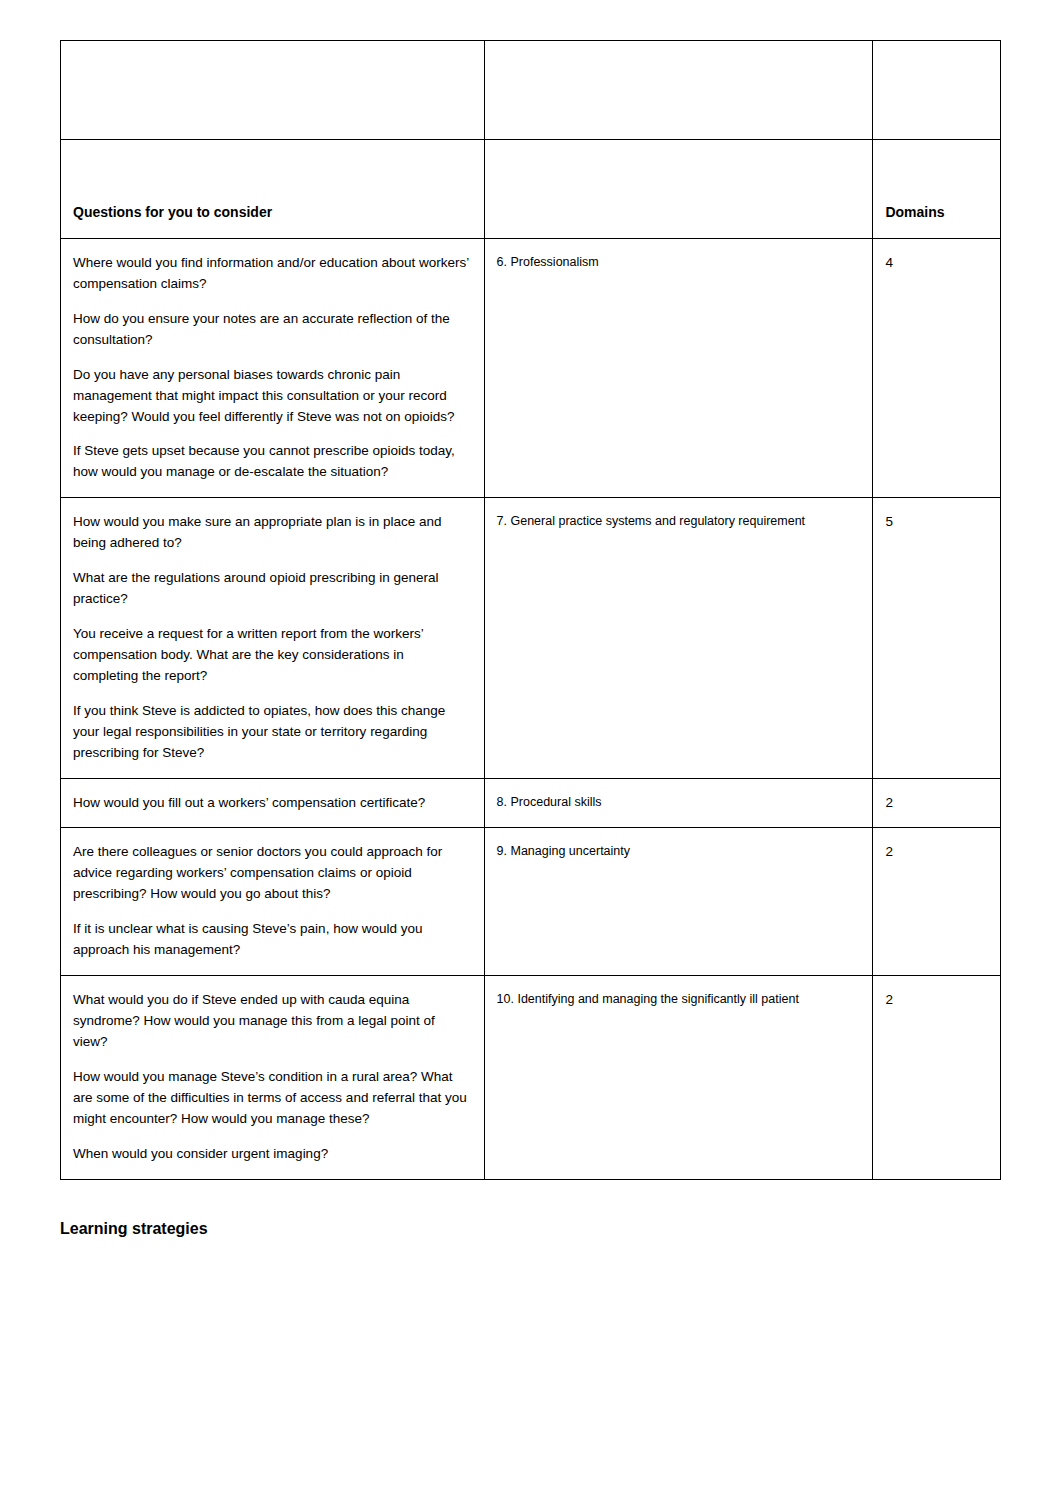| Questions for you to consider | | Domains |
| --- | --- | --- |
| Where would you find information and/or education about workers’ compensation claims? How do you ensure your notes are an accurate reflection of the consultation? Do you have any personal biases towards chronic pain management that might impact this consultation or your record keeping? Would you feel differently if Steve was not on opioids? If Steve gets upset because you cannot prescribe opioids today, how would you manage or de-escalate the situation? | 6. Professionalism | 4 |
| How would you make sure an appropriate plan is in place and being adhered to? What are the regulations around opioid prescribing in general practice? You receive a request for a written report from the workers’ compensation body. What are the key considerations in completing the report? If you think Steve is addicted to opiates, how does this change your legal responsibilities in your state or territory regarding prescribing for Steve? | 7. General practice systems and regulatory requirement | 5 |
| How would you fill out a workers’ compensation certificate? | 8. Procedural skills | 2 |
| Are there colleagues or senior doctors you could approach for advice regarding workers’ compensation claims or opioid prescribing? How would you go about this? If it is unclear what is causing Steve’s pain, how would you approach his management? | 9. Managing uncertainty | 2 |
| What would you do if Steve ended up with cauda equina syndrome? How would you manage this from a legal point of view? How would you manage Steve’s condition in a rural area? What are some of the difficulties in terms of access and referral that you might encounter? How would you manage these? When would you consider urgent imaging? | 10. Identifying and managing the significantly ill patient | 2 |
Learning strategies